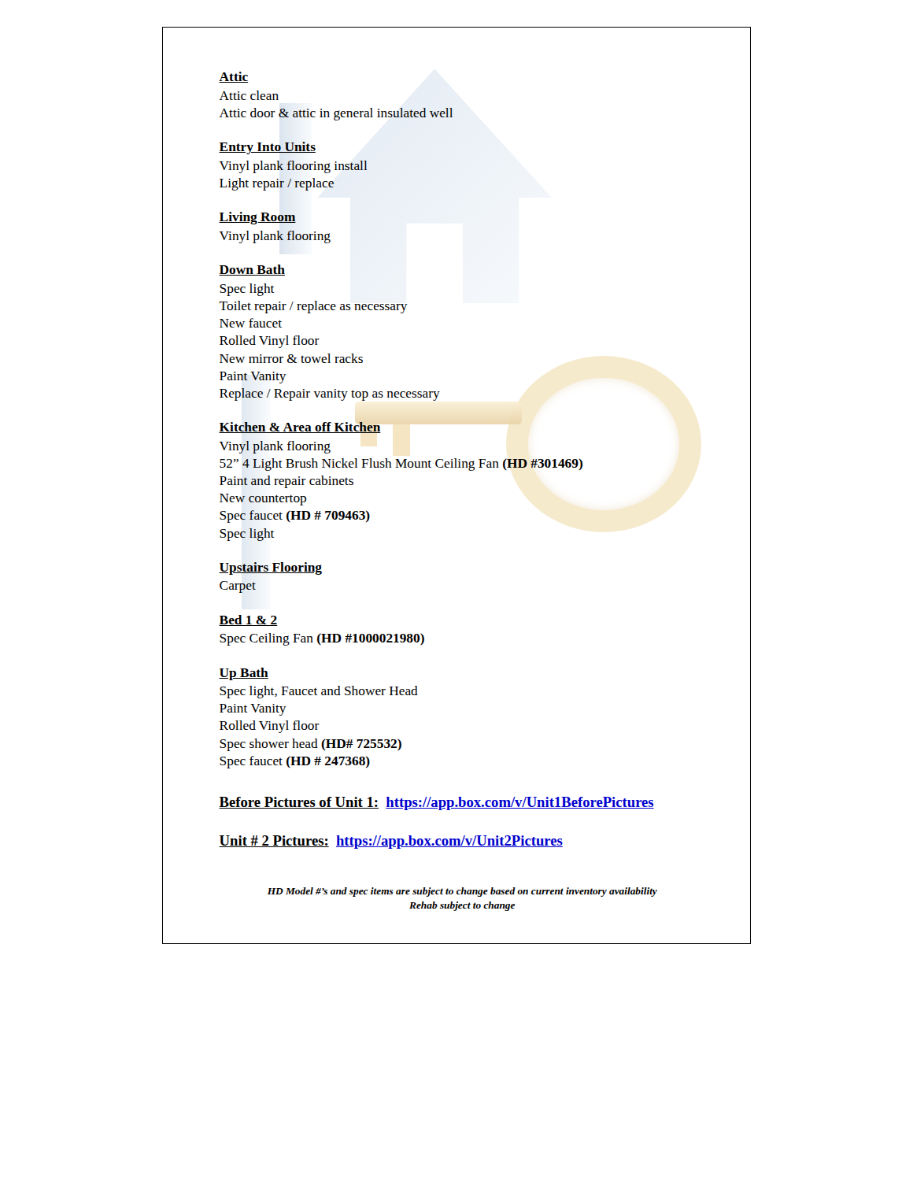Attic
Attic clean
Attic door & attic in general insulated well
Entry Into Units
Vinyl plank flooring install
Light repair / replace
Living Room
Vinyl plank flooring
Down Bath
Spec light
Toilet repair / replace as necessary
New faucet
Rolled Vinyl floor
New mirror & towel racks
Paint Vanity
Replace / Repair vanity top as necessary
Kitchen & Area off Kitchen
Vinyl plank flooring
52” 4 Light Brush Nickel Flush Mount Ceiling Fan (HD #301469)
Paint and repair cabinets
New countertop
Spec faucet (HD # 709463)
Spec light
Upstairs Flooring
Carpet
Bed 1 & 2
Spec Ceiling Fan (HD #1000021980)
Up Bath
Spec light, Faucet and Shower Head
Paint Vanity
Rolled Vinyl floor
Spec shower head (HD# 725532)
Spec faucet (HD # 247368)
Before Pictures of Unit 1: https://app.box.com/v/Unit1BeforePictures
Unit # 2 Pictures: https://app.box.com/v/Unit2Pictures
HD Model #’s and spec items are subject to change based on current inventory availability
Rehab subject to change